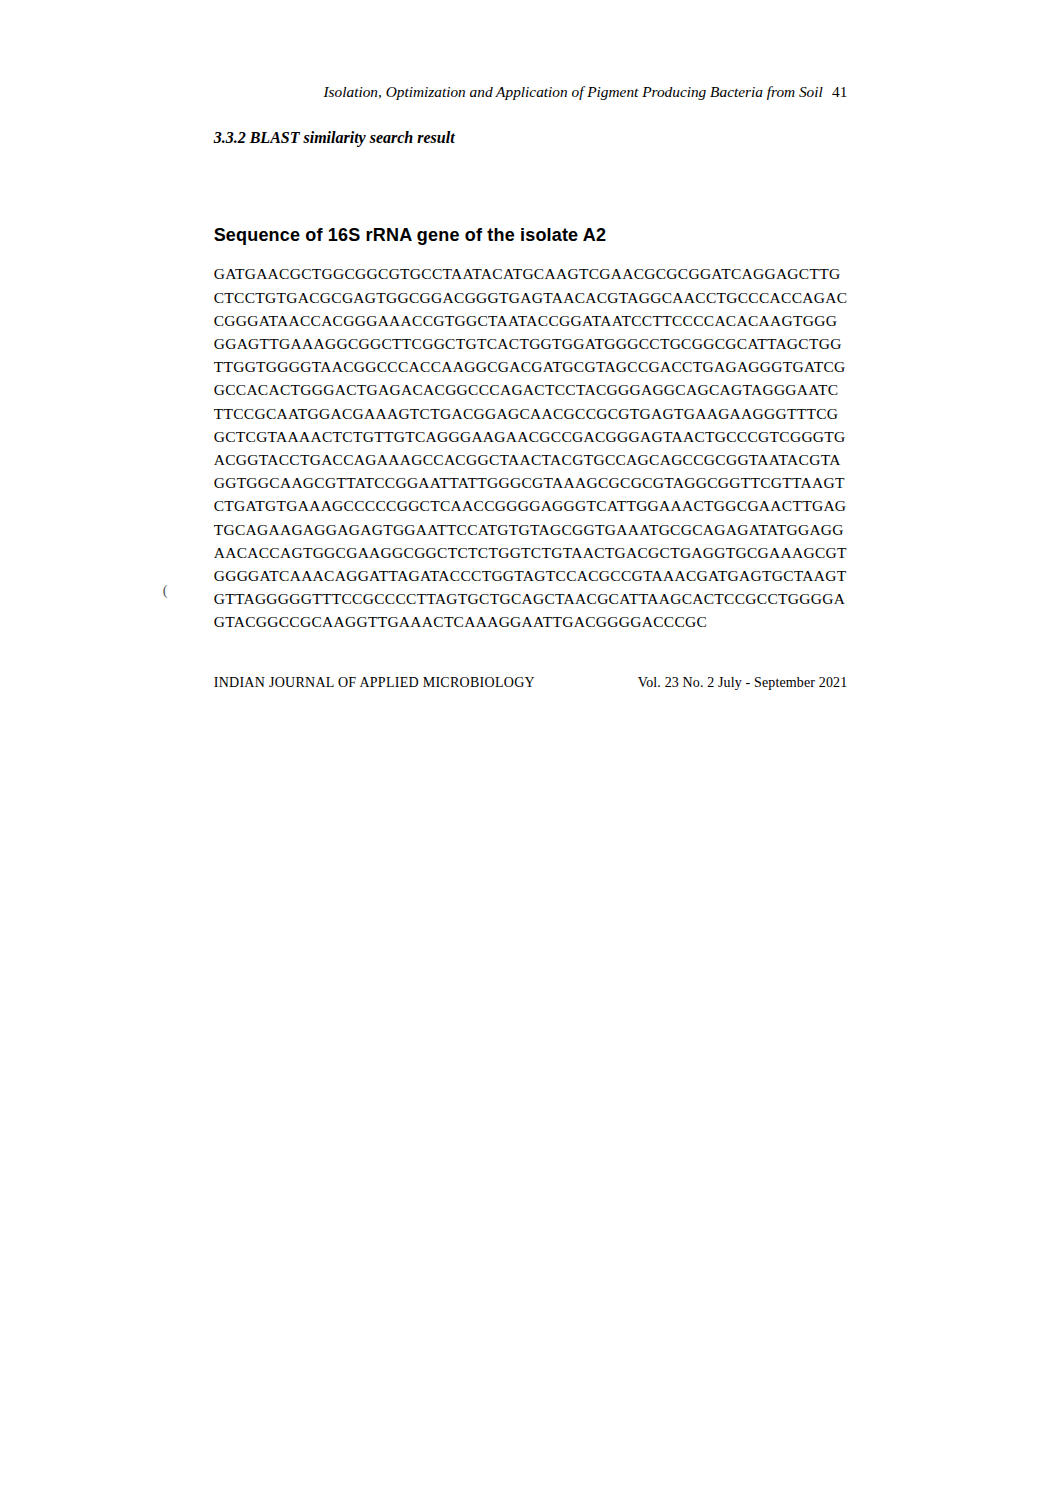Isolation, Optimization and Application of Pigment Producing Bacteria from Soil41
3.3.2 BLAST similarity search result
(
Sequence of 16S rRNA gene of the isolate A2
GATGAACGCTGGCGGCGTGCCTAATACATGCAAGTCGAACGCGCGGATCAGGAGCTTGCTCCTGTGACGCGAGTGGCGGACGGGTGAGTAACACGTAGGCAACCTGCCCACCAGACCGGGATAACCACGGGAAACCGTGGCTAATACCGGATAATCCTTCCCCACACAAGTGGGGGAGTTGAAAGGCGGCTTCGGCTGTCACTGGTGGATGGGCCTGCGGCGCATTAGCTGGTTGGTGGGGTAACGGCCCACCAAGGCGACGATGCGTAGCCGACCTGAGAGGGTGATCGGCCACACTGGGACTGAGACACGGCCCAGACTCCTACGGGAGGCAGCAGTAGGGAATCTTCCGCAATGGACGAAAGTCTGACGGAGCAACGCCGCGTGAGTGAAGAAGGGTTTCGGCTCGTAAAACTCTGTTGTCAGGGAAGAACGCCGACGGGAGTAACTGCCCGTCGGGTGACGGTACCTGACCAGAAAGCCACGGCTAACTACGTGCCAGCAGCCGCGGTAATACGTAGGTGGCAAGCGTTATCCGGAATTATTGGGCGTAAAGCGCGCGTAGGCGGTTCGTTAAGTCTGATGTGAAAGCCCCCGGCTCAACCGGGGAGGGTCATTGGAAACTGGCGAACTTGAGTGCAGAAGAGGAGAGTGGAATTCCATGTGTAGCGGTGAAATGCGCAGAGATATGGAGGAACACCAGTGGCGAAGGCGGCTCTCTGGTCTGTAACTGACGCTGAGGTGCGAAAGCGTGGGGATCAAACAGGATTAGATACCCTGGTAGTCCACGCCGTAAACGATGAGTGCTAAGTGTTAGGGGGTTTCCGCCCCTTAGTGCTGCAGCTAACGCATTAAGCACTCCGCCTGGGGAGTACGGCCGCAAGGTTGAAACTCAAAGGAATTGACGGGGACCCGC
INDIAN JOURNAL OF APPLIED MICROBIOLOGY Vol. 23 No. 2 July - September 2021